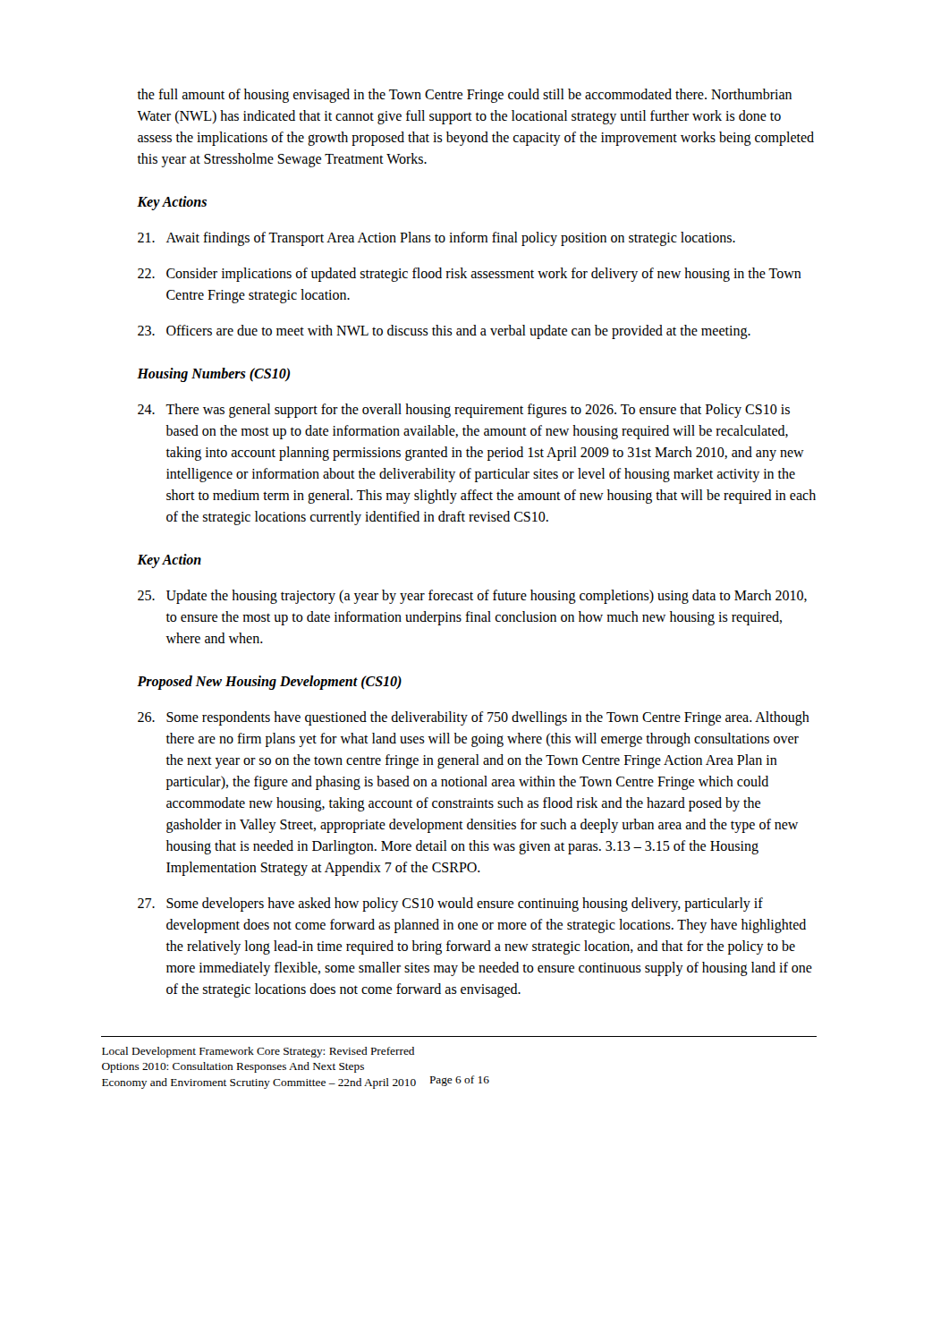the full amount of housing envisaged in the Town Centre Fringe could still be accommodated there. Northumbrian Water (NWL) has indicated that it cannot give full support to the locational strategy until further work is done to assess the implications of the growth proposed that is beyond the capacity of the improvement works being completed this year at Stressholme Sewage Treatment Works.
Key Actions
21. Await findings of Transport Area Action Plans to inform final policy position on strategic locations.
22. Consider implications of updated strategic flood risk assessment work for delivery of new housing in the Town Centre Fringe strategic location.
23. Officers are due to meet with NWL to discuss this and a verbal update can be provided at the meeting.
Housing Numbers (CS10)
24. There was general support for the overall housing requirement figures to 2026. To ensure that Policy CS10 is based on the most up to date information available, the amount of new housing required will be recalculated, taking into account planning permissions granted in the period 1st April 2009 to 31st March 2010, and any new intelligence or information about the deliverability of particular sites or level of housing market activity in the short to medium term in general. This may slightly affect the amount of new housing that will be required in each of the strategic locations currently identified in draft revised CS10.
Key Action
25. Update the housing trajectory (a year by year forecast of future housing completions) using data to March 2010, to ensure the most up to date information underpins final conclusion on how much new housing is required, where and when.
Proposed New Housing Development (CS10)
26. Some respondents have questioned the deliverability of 750 dwellings in the Town Centre Fringe area. Although there are no firm plans yet for what land uses will be going where (this will emerge through consultations over the next year or so on the town centre fringe in general and on the Town Centre Fringe Action Area Plan in particular), the figure and phasing is based on a notional area within the Town Centre Fringe which could accommodate new housing, taking account of constraints such as flood risk and the hazard posed by the gasholder in Valley Street, appropriate development densities for such a deeply urban area and the type of new housing that is needed in Darlington. More detail on this was given at paras. 3.13 – 3.15 of the Housing Implementation Strategy at Appendix 7 of the CSRPO.
27. Some developers have asked how policy CS10 would ensure continuing housing delivery, particularly if development does not come forward as planned in one or more of the strategic locations. They have highlighted the relatively long lead-in time required to bring forward a new strategic location, and that for the policy to be more immediately flexible, some smaller sites may be needed to ensure continuous supply of housing land if one of the strategic locations does not come forward as envisaged.
Local Development Framework Core Strategy: Revised Preferred
Options 2010: Consultation Responses And Next Steps
Economy and Enviroment Scrutiny Committee – 22nd April 2010 Page 6 of 16